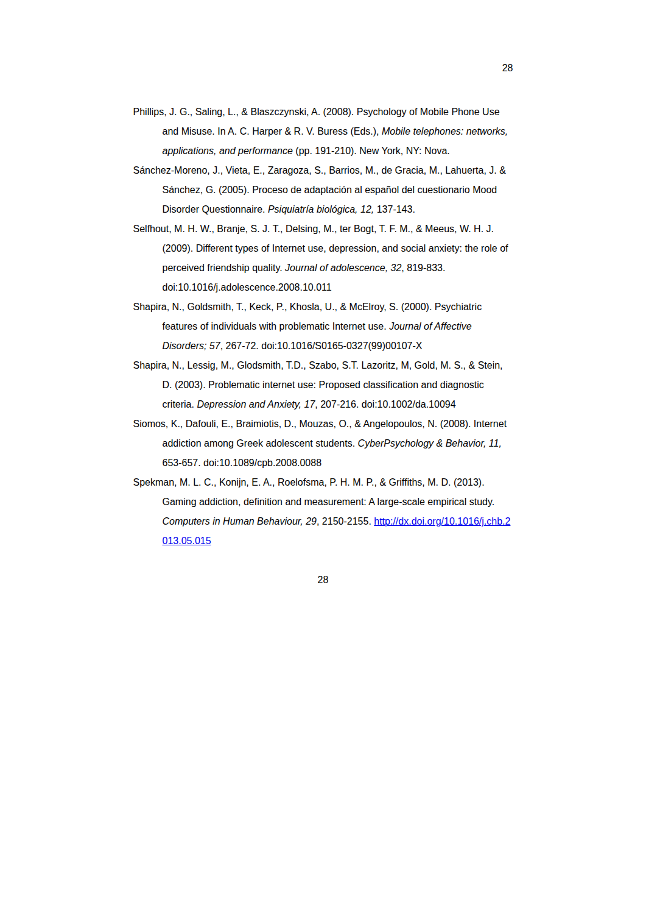28
Phillips, J. G., Saling, L., & Blaszczynski, A. (2008). Psychology of Mobile Phone Use and Misuse. In A. C. Harper & R. V. Buress (Eds.), Mobile telephones: networks, applications, and performance (pp. 191-210). New York, NY: Nova.
Sánchez-Moreno, J., Vieta, E., Zaragoza, S., Barrios, M., de Gracia, M., Lahuerta, J. & Sánchez, G. (2005). Proceso de adaptación al español del cuestionario Mood Disorder Questionnaire. Psiquiatría biológica, 12, 137-143.
Selfhout, M. H. W., Branje, S. J. T., Delsing, M., ter Bogt, T. F. M., & Meeus, W. H. J. (2009). Different types of Internet use, depression, and social anxiety: the role of perceived friendship quality. Journal of adolescence, 32, 819-833. doi:10.1016/j.adolescence.2008.10.011
Shapira, N., Goldsmith, T., Keck, P., Khosla, U., & McElroy, S. (2000). Psychiatric features of individuals with problematic Internet use. Journal of Affective Disorders; 57, 267-72. doi:10.1016/S0165-0327(99)00107-X
Shapira, N., Lessig, M., Glodsmith, T.D., Szabo, S.T. Lazoritz, M, Gold, M. S., & Stein, D. (2003). Problematic internet use: Proposed classification and diagnostic criteria. Depression and Anxiety, 17, 207-216. doi:10.1002/da.10094
Siomos, K., Dafouli, E., Braimiotis, D., Mouzas, O., & Angelopoulos, N. (2008). Internet addiction among Greek adolescent students. CyberPsychology & Behavior, 11, 653-657. doi:10.1089/cpb.2008.0088
Spekman, M. L. C., Konijn, E. A., Roelofsma, P. H. M. P., & Griffiths, M. D. (2013). Gaming addiction, definition and measurement: A large-scale empirical study. Computers in Human Behaviour, 29, 2150-2155. http://dx.doi.org/10.1016/j.chb.2013.05.015
28